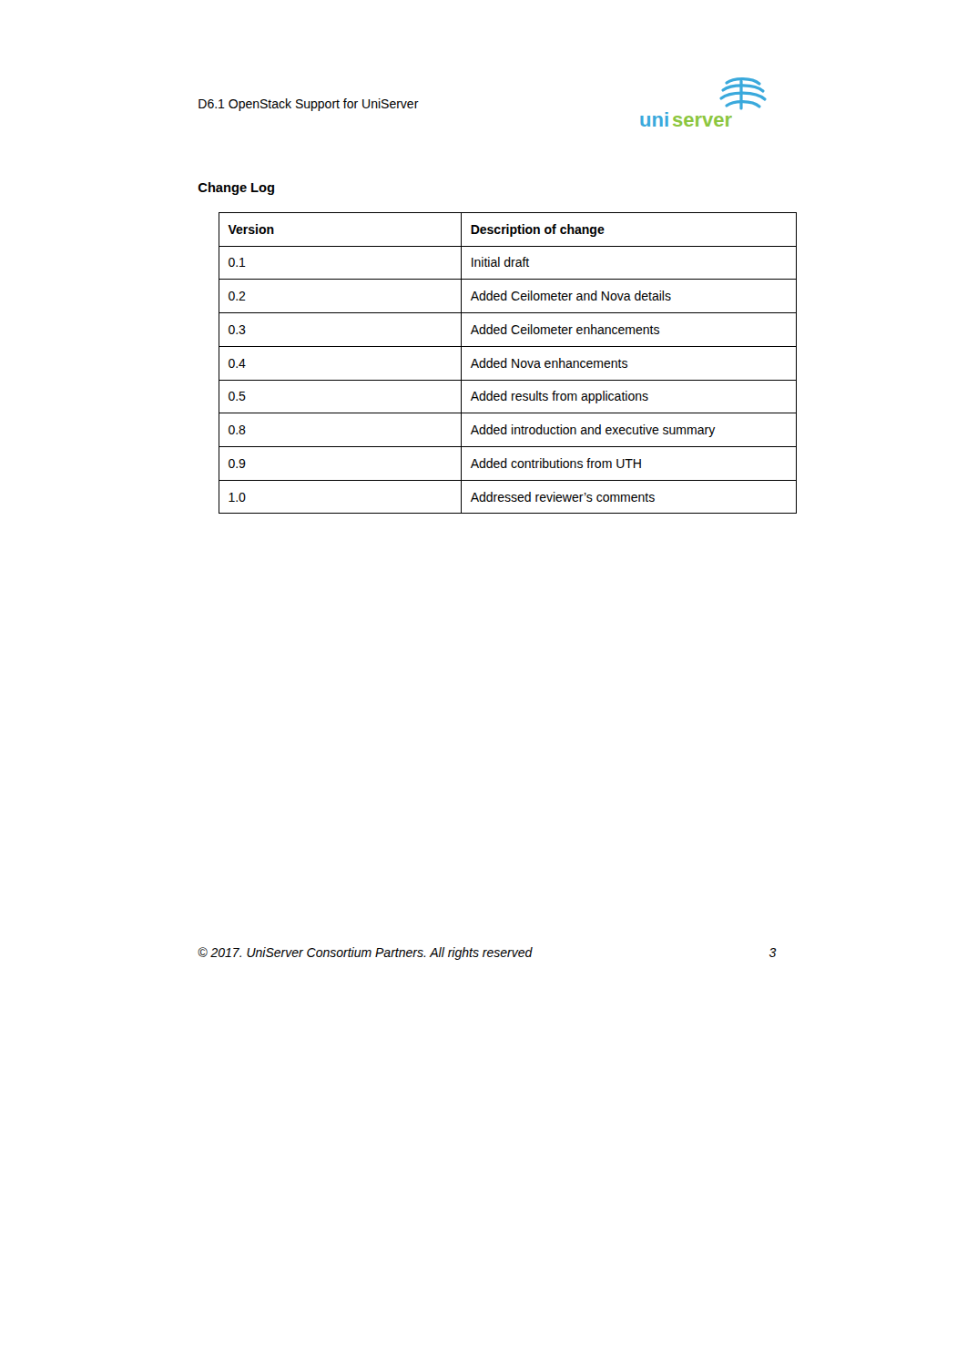D6.1 OpenStack Support for UniServer
uni server
Change Log
| Version | Description of change |
| --- | --- |
| 0.1 | Initial draft |
| 0.2 | Added Ceilometer and Nova details |
| 0.3 | Added Ceilometer enhancements |
| 0.4 | Added Nova enhancements |
| 0.5 | Added results from applications |
| 0.8 | Added introduction and executive summary |
| 0.9 | Added contributions from UTH |
| 1.0 | Addressed reviewer’s comments |
© 2017. UniServer Consortium Partners. All rights reserved
3